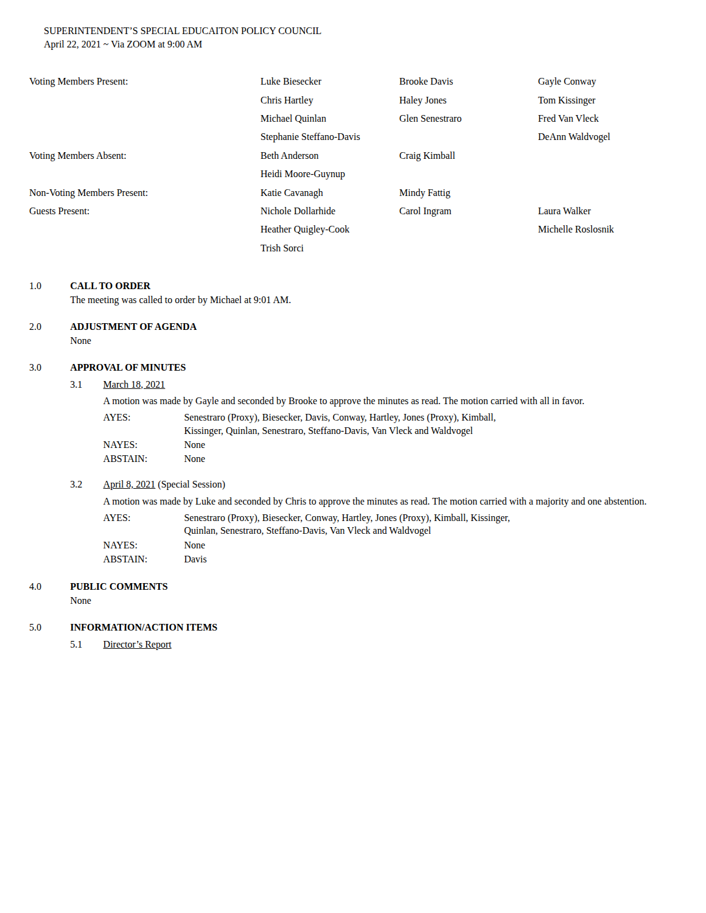SUPERINTENDENT’S SPECIAL EDUCAITON POLICY COUNCIL
April 22, 2021 ~ Via ZOOM at 9:00 AM
| Voting Members Present: | Luke Biesecker | Brooke Davis | Gayle Conway |
| | Chris Hartley | Haley Jones | Tom Kissinger |
| | Michael Quinlan | Glen Senestraro | Fred Van Vleck |
| | Stephanie Steffano-Davis | DeAnn Waldvogel |
| Voting Members Absent: | Beth Anderson | Craig Kimball | |
| | Heidi Moore-Guynup |
| Non-Voting Members Present: | Katie Cavanagh | Mindy Fattig | |
| Guests Present: | Nichole Dollarhide | Carol Ingram | Laura Walker |
| | Heather Quigley-Cook | Michelle Roslosnik |
| | Trish Sorci |
1.0 Call to Order
The meeting was called to order by Michael at 9:01 AM.
2.0 Adjustment of Agenda
None
3.0 Approval of Minutes
3.1
March 18, 2021
A motion was made by Gayle and seconded by Brooke to approve the minutes as read. The motion carried with all in favor.
| AYES: | Senestraro (Proxy), Biesecker, Davis, Conway, Hartley, Jones (Proxy), Kimball, Kissinger, Quinlan, Senestraro, Steffano-Davis, Van Vleck and Waldvogel |
| NAYES: | None |
| ABSTAIN: | None |
3.2
April 8, 2021 (Special Session)
A motion was made by Luke and seconded by Chris to approve the minutes as read. The motion carried with a majority and one abstention.
| AYES: | Senestraro (Proxy), Biesecker, Conway, Hartley, Jones (Proxy), Kimball, Kissinger, Quinlan, Senestraro, Steffano-Davis, Van Vleck and Waldvogel |
| NAYES: | None |
| ABSTAIN: | Davis |
4.0 Public Comments
None
5.0 Information/Action Items
5.1
Director’s Report